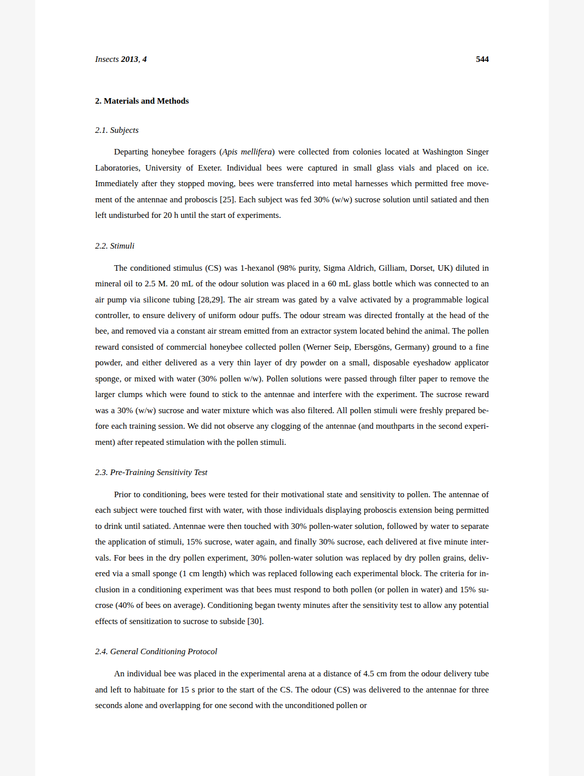Insects 2013, 4 544
2. Materials and Methods
2.1. Subjects
Departing honeybee foragers (Apis mellifera) were collected from colonies located at Washington Singer Laboratories, University of Exeter. Individual bees were captured in small glass vials and placed on ice. Immediately after they stopped moving, bees were transferred into metal harnesses which permitted free movement of the antennae and proboscis [25]. Each subject was fed 30% (w/w) sucrose solution until satiated and then left undisturbed for 20 h until the start of experiments.
2.2. Stimuli
The conditioned stimulus (CS) was 1-hexanol (98% purity, Sigma Aldrich, Gilliam, Dorset, UK) diluted in mineral oil to 2.5 M. 20 mL of the odour solution was placed in a 60 mL glass bottle which was connected to an air pump via silicone tubing [28,29]. The air stream was gated by a valve activated by a programmable logical controller, to ensure delivery of uniform odour puffs. The odour stream was directed frontally at the head of the bee, and removed via a constant air stream emitted from an extractor system located behind the animal. The pollen reward consisted of commercial honeybee collected pollen (Werner Seip, Ebersgöns, Germany) ground to a fine powder, and either delivered as a very thin layer of dry powder on a small, disposable eyeshadow applicator sponge, or mixed with water (30% pollen w/w). Pollen solutions were passed through filter paper to remove the larger clumps which were found to stick to the antennae and interfere with the experiment. The sucrose reward was a 30% (w/w) sucrose and water mixture which was also filtered. All pollen stimuli were freshly prepared before each training session. We did not observe any clogging of the antennae (and mouthparts in the second experiment) after repeated stimulation with the pollen stimuli.
2.3. Pre-Training Sensitivity Test
Prior to conditioning, bees were tested for their motivational state and sensitivity to pollen. The antennae of each subject were touched first with water, with those individuals displaying proboscis extension being permitted to drink until satiated. Antennae were then touched with 30% pollen-water solution, followed by water to separate the application of stimuli, 15% sucrose, water again, and finally 30% sucrose, each delivered at five minute intervals. For bees in the dry pollen experiment, 30% pollen-water solution was replaced by dry pollen grains, delivered via a small sponge (1 cm length) which was replaced following each experimental block. The criteria for inclusion in a conditioning experiment was that bees must respond to both pollen (or pollen in water) and 15% sucrose (40% of bees on average). Conditioning began twenty minutes after the sensitivity test to allow any potential effects of sensitization to sucrose to subside [30].
2.4. General Conditioning Protocol
An individual bee was placed in the experimental arena at a distance of 4.5 cm from the odour delivery tube and left to habituate for 15 s prior to the start of the CS. The odour (CS) was delivered to the antennae for three seconds alone and overlapping for one second with the unconditioned pollen or